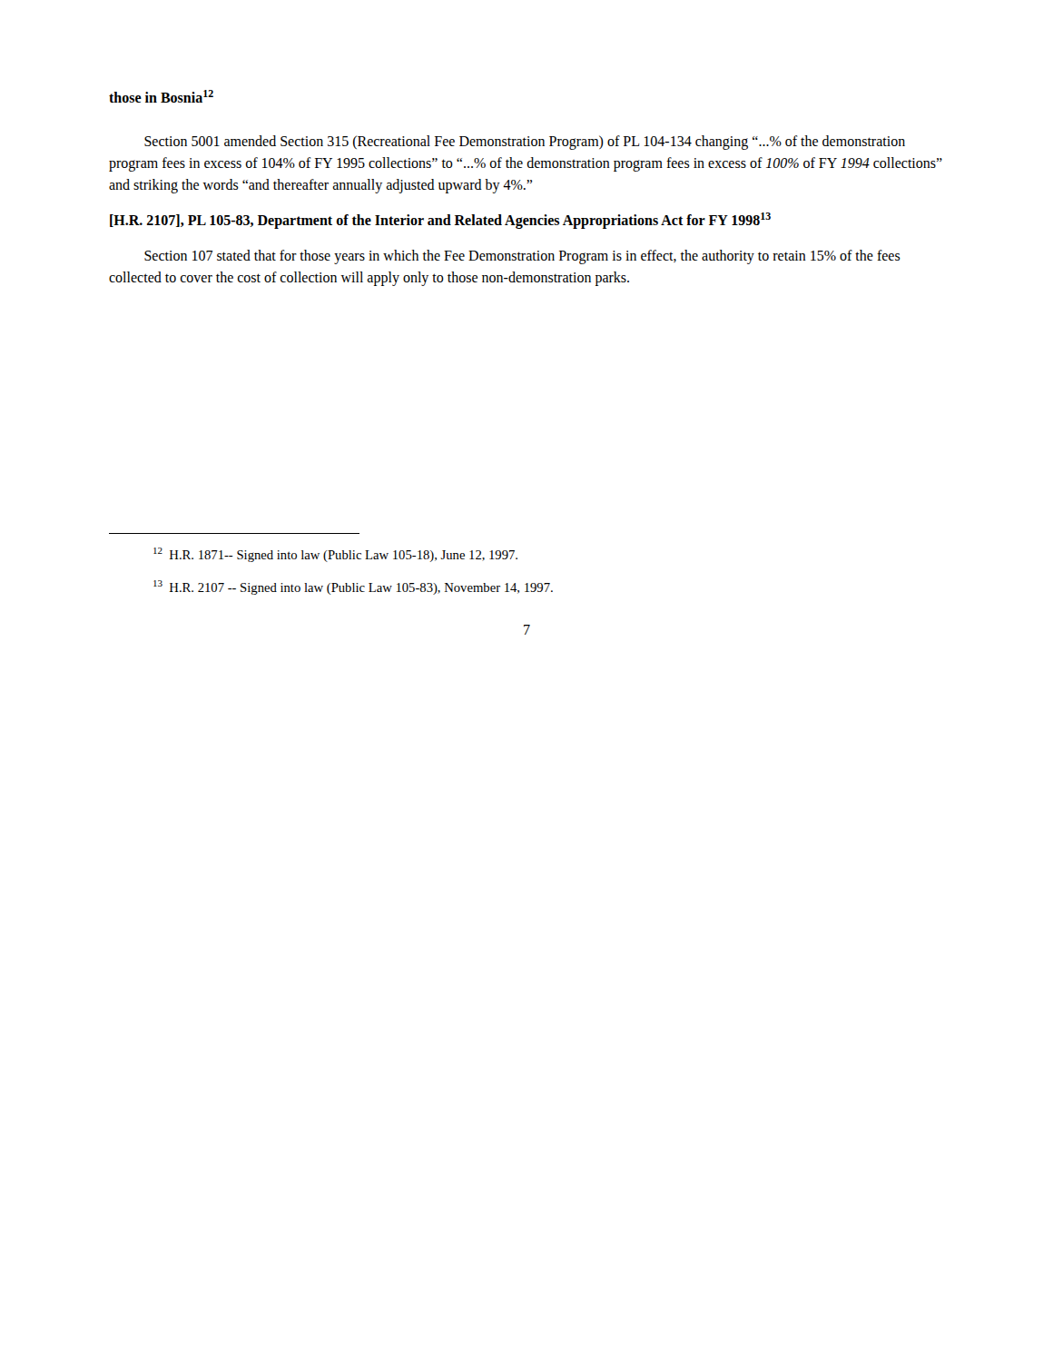those in Bosnia12
Section 5001 amended Section 315 (Recreational Fee Demonstration Program) of PL 104-134 changing “...% of the demonstration program fees in excess of 104% of FY 1995 collections” to “...% of the demonstration program fees in excess of 100% of FY 1994 collections” and striking the words “and thereafter annually adjusted upward by 4%.”
[H.R. 2107], PL 105-83, Department of the Interior and Related Agencies Appropriations Act for FY 199813
Section 107 stated that for those years in which the Fee Demonstration Program is in effect, the authority to retain 15% of the fees collected to cover the cost of collection will apply only to those non-demonstration parks.
12 H.R. 1871-- Signed into law (Public Law 105-18), June 12, 1997.
13 H.R. 2107 -- Signed into law (Public Law 105-83), November 14, 1997.
7